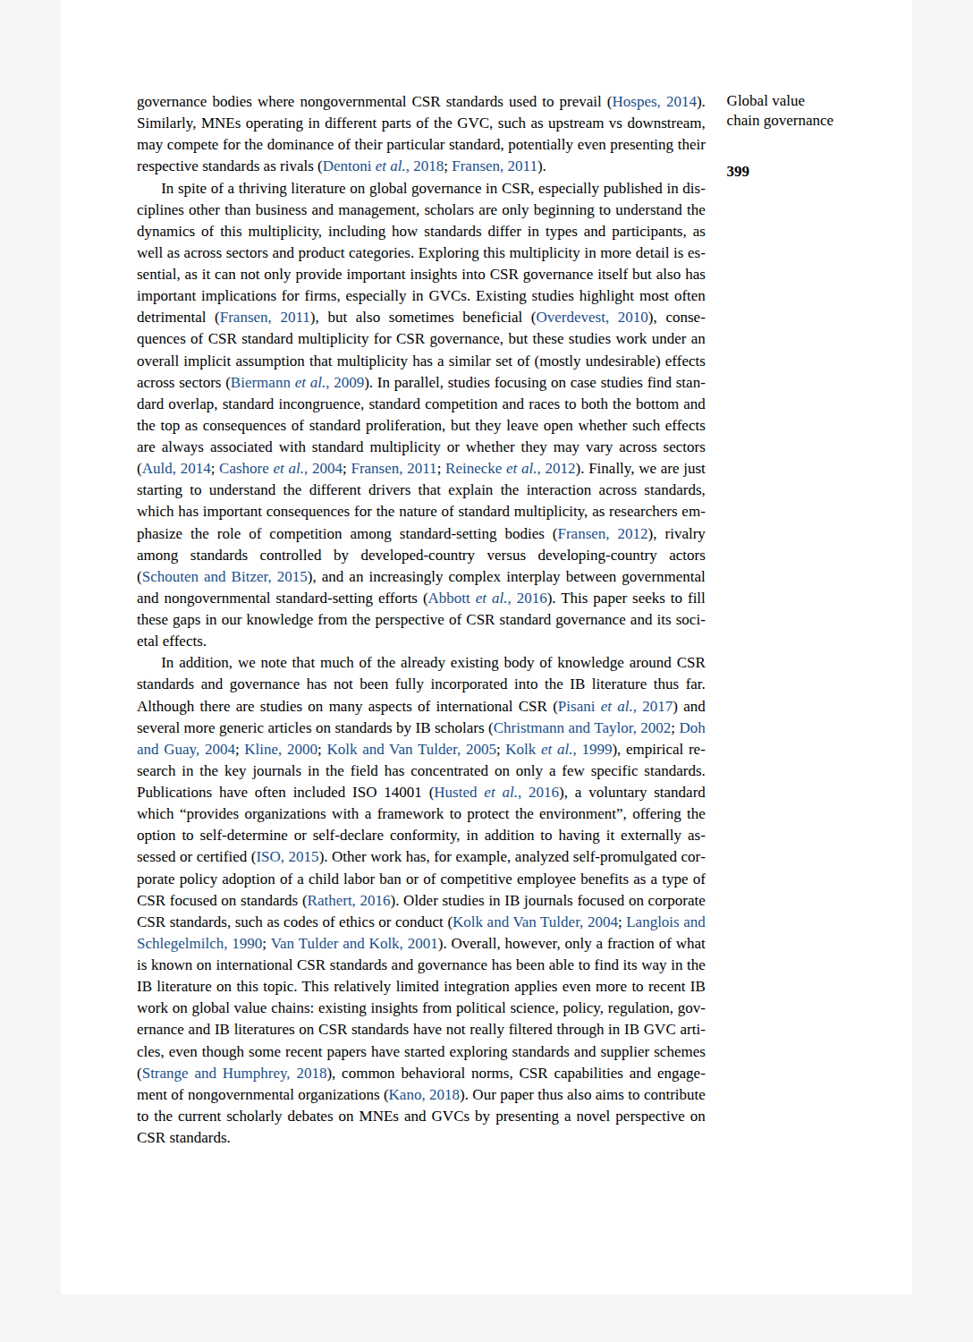Global value chain governance
399
governance bodies where nongovernmental CSR standards used to prevail (Hospes, 2014). Similarly, MNEs operating in different parts of the GVC, such as upstream vs downstream, may compete for the dominance of their particular standard, potentially even presenting their respective standards as rivals (Dentoni et al., 2018; Fransen, 2011).
In spite of a thriving literature on global governance in CSR, especially published in disciplines other than business and management, scholars are only beginning to understand the dynamics of this multiplicity, including how standards differ in types and participants, as well as across sectors and product categories. Exploring this multiplicity in more detail is essential, as it can not only provide important insights into CSR governance itself but also has important implications for firms, especially in GVCs. Existing studies highlight most often detrimental (Fransen, 2011), but also sometimes beneficial (Overdevest, 2010), consequences of CSR standard multiplicity for CSR governance, but these studies work under an overall implicit assumption that multiplicity has a similar set of (mostly undesirable) effects across sectors (Biermann et al., 2009). In parallel, studies focusing on case studies find standard overlap, standard incongruence, standard competition and races to both the bottom and the top as consequences of standard proliferation, but they leave open whether such effects are always associated with standard multiplicity or whether they may vary across sectors (Auld, 2014; Cashore et al., 2004; Fransen, 2011; Reinecke et al., 2012). Finally, we are just starting to understand the different drivers that explain the interaction across standards, which has important consequences for the nature of standard multiplicity, as researchers emphasize the role of competition among standard-setting bodies (Fransen, 2012), rivalry among standards controlled by developed-country versus developing-country actors (Schouten and Bitzer, 2015), and an increasingly complex interplay between governmental and nongovernmental standard-setting efforts (Abbott et al., 2016). This paper seeks to fill these gaps in our knowledge from the perspective of CSR standard governance and its societal effects.
In addition, we note that much of the already existing body of knowledge around CSR standards and governance has not been fully incorporated into the IB literature thus far. Although there are studies on many aspects of international CSR (Pisani et al., 2017) and several more generic articles on standards by IB scholars (Christmann and Taylor, 2002; Doh and Guay, 2004; Kline, 2000; Kolk and Van Tulder, 2005; Kolk et al., 1999), empirical research in the key journals in the field has concentrated on only a few specific standards. Publications have often included ISO 14001 (Husted et al., 2016), a voluntary standard which “provides organizations with a framework to protect the environment”, offering the option to self-determine or self-declare conformity, in addition to having it externally assessed or certified (ISO, 2015). Other work has, for example, analyzed self-promulgated corporate policy adoption of a child labor ban or of competitive employee benefits as a type of CSR focused on standards (Rathert, 2016). Older studies in IB journals focused on corporate CSR standards, such as codes of ethics or conduct (Kolk and Van Tulder, 2004; Langlois and Schlegelmilch, 1990; Van Tulder and Kolk, 2001). Overall, however, only a fraction of what is known on international CSR standards and governance has been able to find its way in the IB literature on this topic. This relatively limited integration applies even more to recent IB work on global value chains: existing insights from political science, policy, regulation, governance and IB literatures on CSR standards have not really filtered through in IB GVC articles, even though some recent papers have started exploring standards and supplier schemes (Strange and Humphrey, 2018), common behavioral norms, CSR capabilities and engagement of nongovernmental organizations (Kano, 2018). Our paper thus also aims to contribute to the current scholarly debates on MNEs and GVCs by presenting a novel perspective on CSR standards.